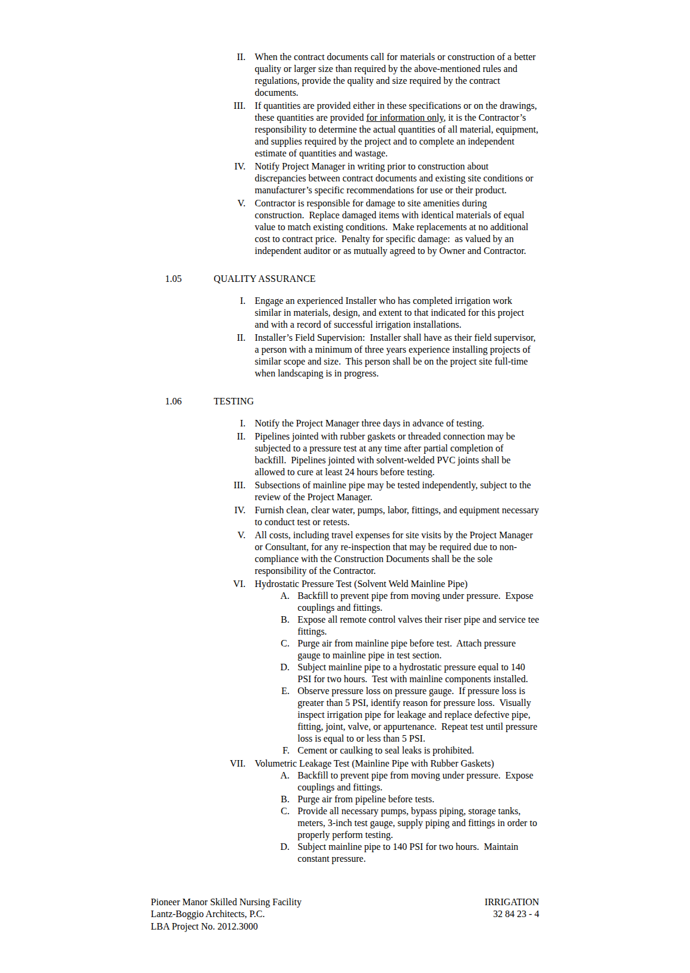When the contract documents call for materials or construction of a better quality or larger size than required by the above-mentioned rules and regulations, provide the quality and size required by the contract documents.
If quantities are provided either in these specifications or on the drawings, these quantities are provided for information only, it is the Contractor’s responsibility to determine the actual quantities of all material, equipment, and supplies required by the project and to complete an independent estimate of quantities and wastage.
Notify Project Manager in writing prior to construction about discrepancies between contract documents and existing site conditions or manufacturer’s specific recommendations for use or their product.
Contractor is responsible for damage to site amenities during construction. Replace damaged items with identical materials of equal value to match existing conditions. Make replacements at no additional cost to contract price. Penalty for specific damage: as valued by an independent auditor or as mutually agreed to by Owner and Contractor.
1.05 QUALITY ASSURANCE
Engage an experienced Installer who has completed irrigation work similar in materials, design, and extent to that indicated for this project and with a record of successful irrigation installations.
Installer’s Field Supervision: Installer shall have as their field supervisor, a person with a minimum of three years experience installing projects of similar scope and size. This person shall be on the project site full-time when landscaping is in progress.
1.06 TESTING
Notify the Project Manager three days in advance of testing.
Pipelines jointed with rubber gaskets or threaded connection may be subjected to a pressure test at any time after partial completion of backfill. Pipelines jointed with solvent-welded PVC joints shall be allowed to cure at least 24 hours before testing.
Subsections of mainline pipe may be tested independently, subject to the review of the Project Manager.
Furnish clean, clear water, pumps, labor, fittings, and equipment necessary to conduct test or retests.
All costs, including travel expenses for site visits by the Project Manager or Consultant, for any re-inspection that may be required due to non-compliance with the Construction Documents shall be the sole responsibility of the Contractor.
Hydrostatic Pressure Test (Solvent Weld Mainline Pipe)
Backfill to prevent pipe from moving under pressure. Expose couplings and fittings.
Expose all remote control valves their riser pipe and service tee fittings.
Purge air from mainline pipe before test. Attach pressure gauge to mainline pipe in test section.
Subject mainline pipe to a hydrostatic pressure equal to 140 PSI for two hours. Test with mainline components installed.
Observe pressure loss on pressure gauge. If pressure loss is greater than 5 PSI, identify reason for pressure loss. Visually inspect irrigation pipe for leakage and replace defective pipe, fitting, joint, valve, or appurtenance. Repeat test until pressure loss is equal to or less than 5 PSI.
Cement or caulking to seal leaks is prohibited.
Volumetric Leakage Test (Mainline Pipe with Rubber Gaskets)
Backfill to prevent pipe from moving under pressure. Expose couplings and fittings.
Purge air from pipeline before tests.
Provide all necessary pumps, bypass piping, storage tanks, meters, 3-inch test gauge, supply piping and fittings in order to properly perform testing.
Subject mainline pipe to 140 PSI for two hours. Maintain constant pressure.
Pioneer Manor Skilled Nursing Facility
Lantz-Boggio Architects, P.C.
LBA Project No. 2012.3000
IRRIGATION
32 84 23 - 4